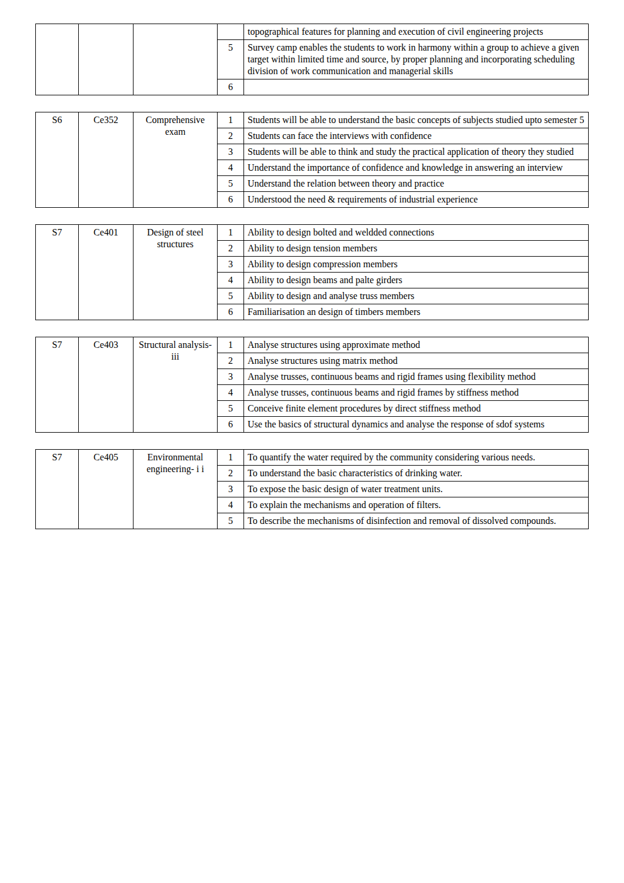| | | | | topographical features for planning and execution of civil engineering projects |
| 5 | Survey camp enables the students to work in harmony within a group to achieve a given target within limited time and source, by proper planning and incorporating scheduling division of work communication and managerial skills |
| 6 | |
| S6 | Ce352 | Comprehensive exam | 1 | Students will be able to understand the basic concepts of subjects studied upto semester 5 |
| 2 | Students can face the interviews with confidence |
| 3 | Students will be able to think and study the practical application of theory they studied |
| 4 | Understand the importance of confidence and knowledge in answering an interview |
| 5 | Understand the relation between theory and practice |
| 6 | Understood the need & requirements of industrial experience |
| S7 | Ce401 | Design of steel structures | 1 | Ability to design bolted and weldded connections |
| 2 | Ability to design tension members |
| 3 | Ability to design compression members |
| 4 | Ability to design beams and palte girders |
| 5 | Ability to design and analyse truss members |
| 6 | Familiarisation an design of timbers members |
| S7 | Ce403 | Structural analysis- iii | 1 | Analyse structures using approximate method |
| 2 | Analyse structures using matrix method |
| 3 | Analyse trusses, continuous beams and rigid frames using flexibility method |
| 4 | Analyse trusses, continuous beams and rigid frames by stiffness method |
| 5 | Conceive finite element procedures by direct stiffness method |
| 6 | Use the basics of structural dynamics and analyse the response of sdof systems |
| S7 | Ce405 | Environmental engineering- i i | 1 | To quantify the water required by the community considering various needs. |
| 2 | To understand the basic characteristics of drinking water. |
| 3 | To expose the basic design of water treatment units. |
| 4 | To explain the mechanisms and operation of filters. |
| 5 | To describe the mechanisms of disinfection and removal of dissolved compounds. |